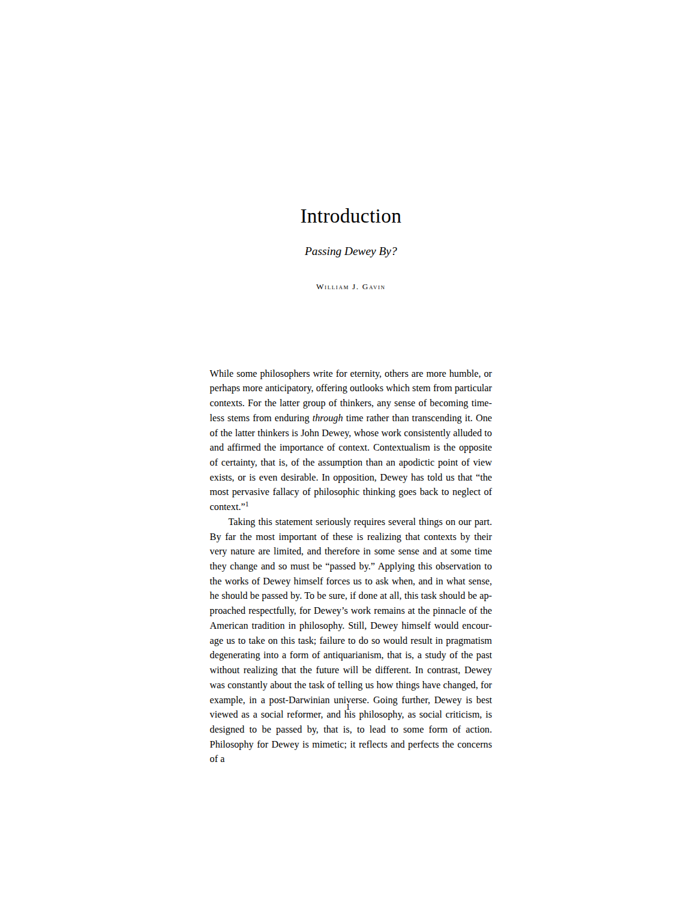Introduction
Passing Dewey By?
William J. Gavin
While some philosophers write for eternity, others are more humble, or perhaps more anticipatory, offering outlooks which stem from particular contexts. For the latter group of thinkers, any sense of becoming timeless stems from enduring through time rather than transcending it. One of the latter thinkers is John Dewey, whose work consistently alluded to and affirmed the importance of context. Contextualism is the opposite of certainty, that is, of the assumption than an apodictic point of view exists, or is even desirable. In opposition, Dewey has told us that “the most pervasive fallacy of philosophic thinking goes back to neglect of context.”1
Taking this statement seriously requires several things on our part. By far the most important of these is realizing that contexts by their very nature are limited, and therefore in some sense and at some time they change and so must be “passed by.” Applying this observation to the works of Dewey himself forces us to ask when, and in what sense, he should be passed by. To be sure, if done at all, this task should be approached respectfully, for Dewey’s work remains at the pinnacle of the American tradition in philosophy. Still, Dewey himself would encourage us to take on this task; failure to do so would result in pragmatism degenerating into a form of antiquarianism, that is, a study of the past without realizing that the future will be different. In contrast, Dewey was constantly about the task of telling us how things have changed, for example, in a post-Darwinian universe. Going further, Dewey is best viewed as a social reformer, and his philosophy, as social criticism, is designed to be passed by, that is, to lead to some form of action. Philosophy for Dewey is mimetic; it reflects and perfects the concerns of a
1